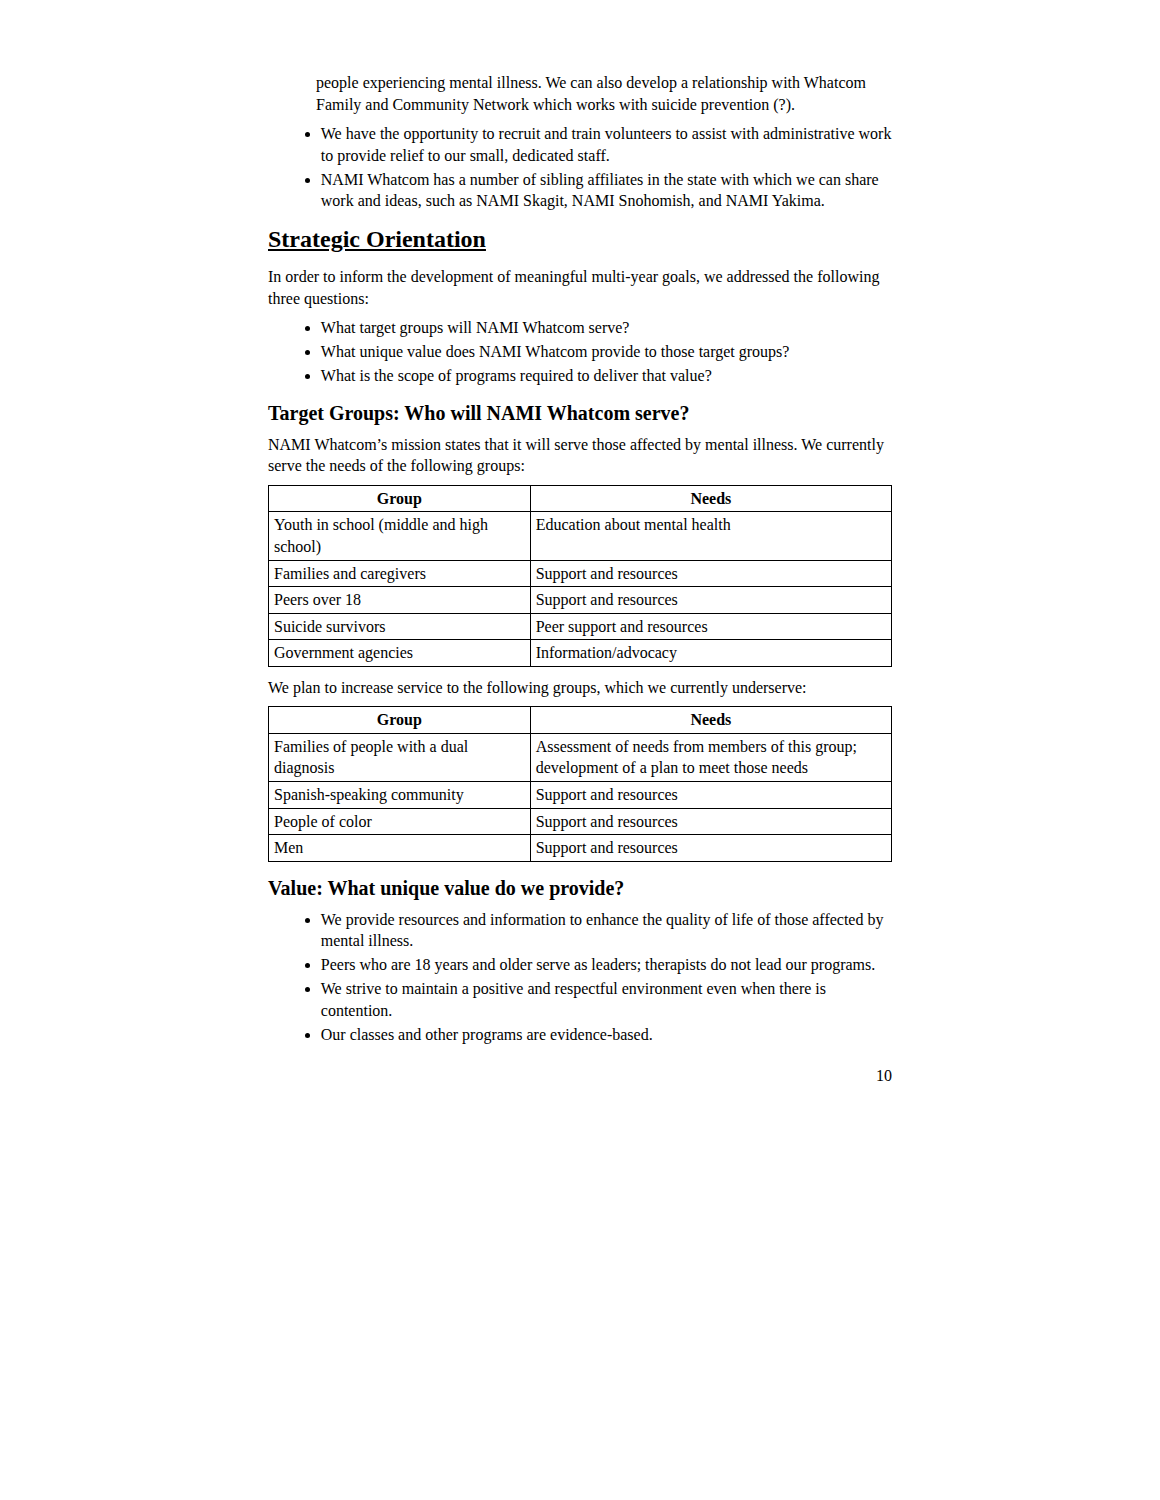people experiencing mental illness. We can also develop a relationship with Whatcom Family and Community Network which works with suicide prevention (?).
We have the opportunity to recruit and train volunteers to assist with administrative work to provide relief to our small, dedicated staff.
NAMI Whatcom has a number of sibling affiliates in the state with which we can share work and ideas, such as NAMI Skagit, NAMI Snohomish, and NAMI Yakima.
Strategic Orientation
In order to inform the development of meaningful multi-year goals, we addressed the following three questions:
What target groups will NAMI Whatcom serve?
What unique value does NAMI Whatcom provide to those target groups?
What is the scope of programs required to deliver that value?
Target Groups: Who will NAMI Whatcom serve?
NAMI Whatcom’s mission states that it will serve those affected by mental illness. We currently serve the needs of the following groups:
| Group | Needs |
| --- | --- |
| Youth in school (middle and high school) | Education about mental health |
| Families and caregivers | Support and resources |
| Peers over 18 | Support and resources |
| Suicide survivors | Peer support and resources |
| Government agencies | Information/advocacy |
We plan to increase service to the following groups, which we currently underserve:
| Group | Needs |
| --- | --- |
| Families of people with a dual diagnosis | Assessment of needs from members of this group; development of a plan to meet those needs |
| Spanish-speaking community | Support and resources |
| People of color | Support and resources |
| Men | Support and resources |
Value: What unique value do we provide?
We provide resources and information to enhance the quality of life of those affected by mental illness.
Peers who are 18 years and older serve as leaders; therapists do not lead our programs.
We strive to maintain a positive and respectful environment even when there is contention.
Our classes and other programs are evidence-based.
10